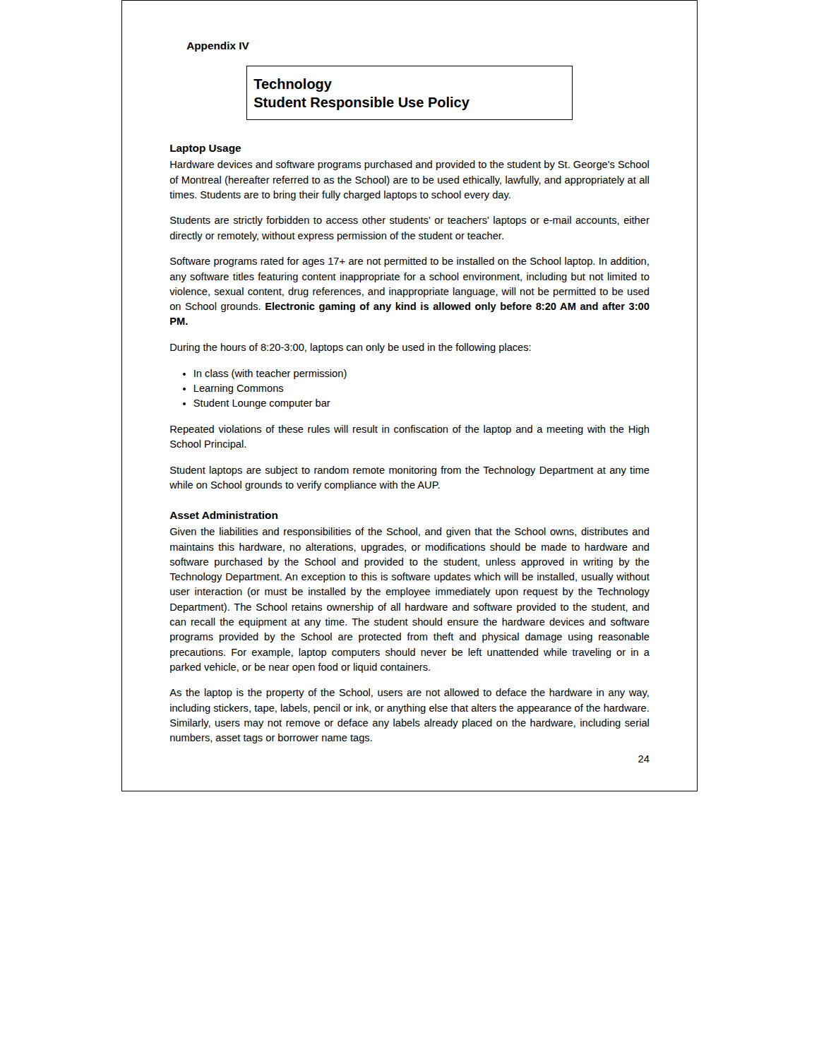Appendix IV
Technology
Student Responsible Use Policy
Laptop Usage
Hardware devices and software programs purchased and provided to the student by St. George's School of Montreal (hereafter referred to as the School) are to be used ethically, lawfully, and appropriately at all times. Students are to bring their fully charged laptops to school every day.
Students are strictly forbidden to access other students' or teachers' laptops or e-mail accounts, either directly or remotely, without express permission of the student or teacher.
Software programs rated for ages 17+ are not permitted to be installed on the School laptop. In addition, any software titles featuring content inappropriate for a school environment, including but not limited to violence, sexual content, drug references, and inappropriate language, will not be permitted to be used on School grounds. Electronic gaming of any kind is allowed only before 8:20 AM and after 3:00 PM.
During the hours of 8:20-3:00, laptops can only be used in the following places:
In class (with teacher permission)
Learning Commons
Student Lounge computer bar
Repeated violations of these rules will result in confiscation of the laptop and a meeting with the High School Principal.
Student laptops are subject to random remote monitoring from the Technology Department at any time while on School grounds to verify compliance with the AUP.
Asset Administration
Given the liabilities and responsibilities of the School, and given that the School owns, distributes and maintains this hardware, no alterations, upgrades, or modifications should be made to hardware and software purchased by the School and provided to the student, unless approved in writing by the Technology Department. An exception to this is software updates which will be installed, usually without user interaction (or must be installed by the employee immediately upon request by the Technology Department). The School retains ownership of all hardware and software provided to the student, and can recall the equipment at any time. The student should ensure the hardware devices and software programs provided by the School are protected from theft and physical damage using reasonable precautions. For example, laptop computers should never be left unattended while traveling or in a parked vehicle, or be near open food or liquid containers.
As the laptop is the property of the School, users are not allowed to deface the hardware in any way, including stickers, tape, labels, pencil or ink, or anything else that alters the appearance of the hardware. Similarly, users may not remove or deface any labels already placed on the hardware, including serial numbers, asset tags or borrower name tags.
24